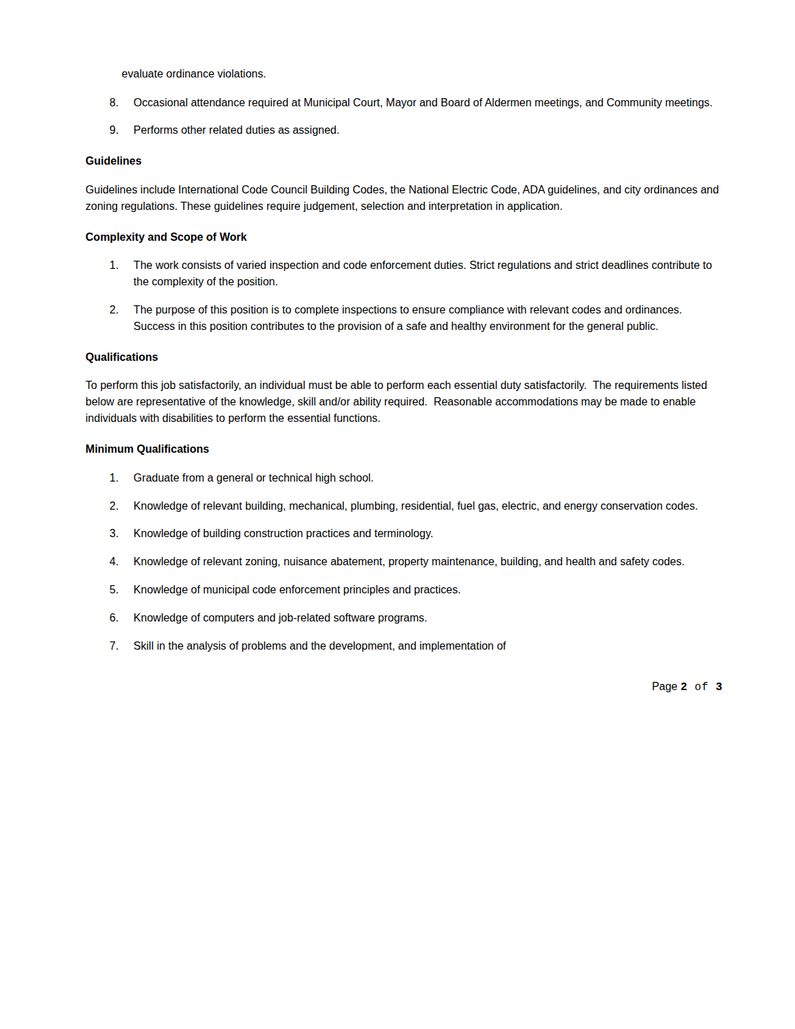evaluate ordinance violations.
Occasional attendance required at Municipal Court, Mayor and Board of Aldermen meetings, and Community meetings.
Performs other related duties as assigned.
Guidelines
Guidelines include International Code Council Building Codes, the National Electric Code, ADA guidelines, and city ordinances and zoning regulations. These guidelines require judgement, selection and interpretation in application.
Complexity and Scope of Work
The work consists of varied inspection and code enforcement duties. Strict regulations and strict deadlines contribute to the complexity of the position.
The purpose of this position is to complete inspections to ensure compliance with relevant codes and ordinances. Success in this position contributes to the provision of a safe and healthy environment for the general public.
Qualifications
To perform this job satisfactorily, an individual must be able to perform each essential duty satisfactorily. The requirements listed below are representative of the knowledge, skill and/or ability required. Reasonable accommodations may be made to enable individuals with disabilities to perform the essential functions.
Minimum Qualifications
Graduate from a general or technical high school.
Knowledge of relevant building, mechanical, plumbing, residential, fuel gas, electric, and energy conservation codes.
Knowledge of building construction practices and terminology.
Knowledge of relevant zoning, nuisance abatement, property maintenance, building, and health and safety codes.
Knowledge of municipal code enforcement principles and practices.
Knowledge of computers and job-related software programs.
Skill in the analysis of problems and the development, and implementation of
Page 2 of 3